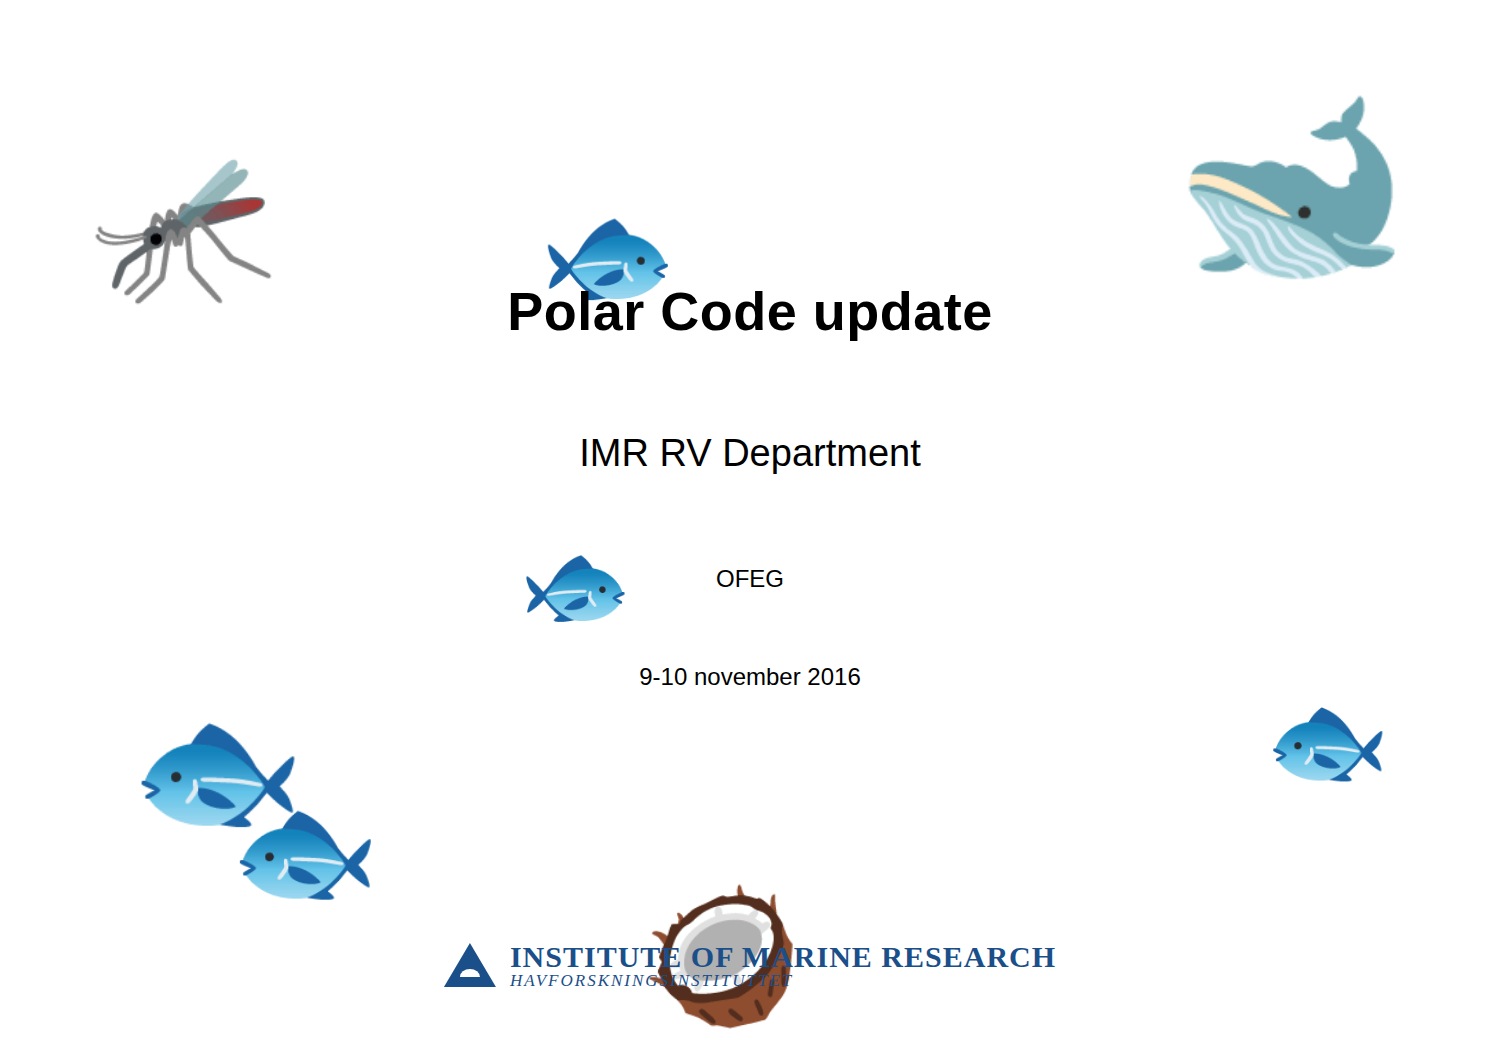🦟 🐟 🐋 🐟 🐟 🐟 🐟 🥥
Polar Code update
IMR RV Department
OFEG
9-10 november 2016
INSTITUTE OF MARINE RESEARCH
HAVFORSKNINGSINSTITUTTET